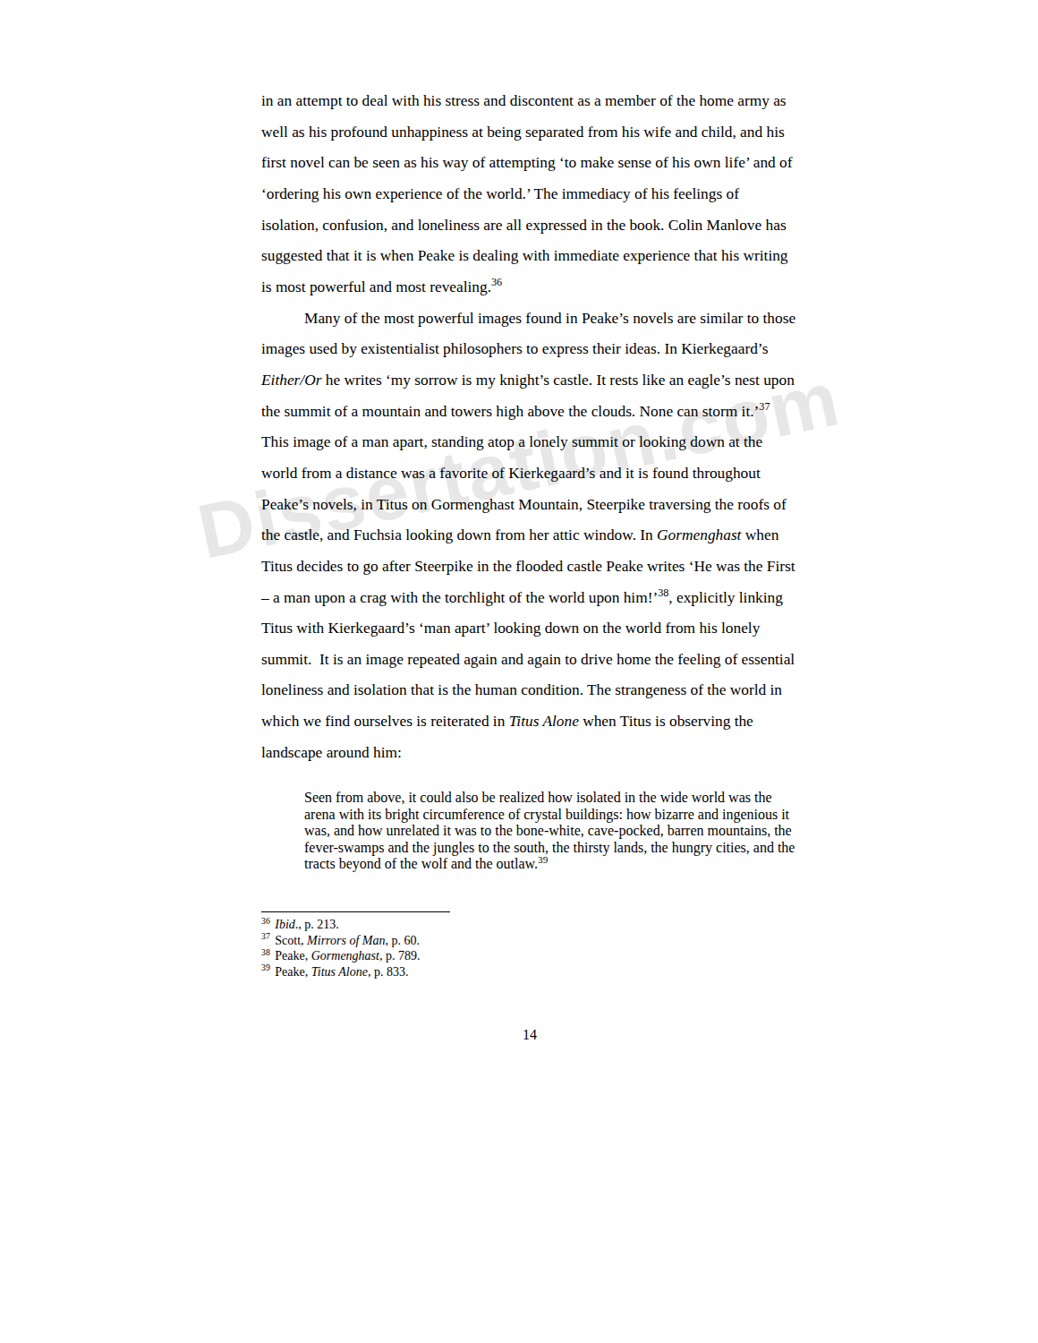Dissertation.com
in an attempt to deal with his stress and discontent as a member of the home army as well as his profound unhappiness at being separated from his wife and child, and his first novel can be seen as his way of attempting ‘to make sense of his own life’ and of ‘ordering his own experience of the world.’ The immediacy of his feelings of isolation, confusion, and loneliness are all expressed in the book. Colin Manlove has suggested that it is when Peake is dealing with immediate experience that his writing is most powerful and most revealing.36
Many of the most powerful images found in Peake’s novels are similar to those images used by existentialist philosophers to express their ideas. In Kierkegaard’s Either/Or he writes ‘my sorrow is my knight’s castle. It rests like an eagle’s nest upon the summit of a mountain and towers high above the clouds. None can storm it.’37 This image of a man apart, standing atop a lonely summit or looking down at the world from a distance was a favorite of Kierkegaard’s and it is found throughout Peake’s novels, in Titus on Gormenghast Mountain, Steerpike traversing the roofs of the castle, and Fuchsia looking down from her attic window. In Gormenghast when Titus decides to go after Steerpike in the flooded castle Peake writes ‘He was the First – a man upon a crag with the torchlight of the world upon him!’38, explicitly linking Titus with Kierkegaard’s ‘man apart’ looking down on the world from his lonely summit. It is an image repeated again and again to drive home the feeling of essential loneliness and isolation that is the human condition. The strangeness of the world in which we find ourselves is reiterated in Titus Alone when Titus is observing the landscape around him:
Seen from above, it could also be realized how isolated in the wide world was the arena with its bright circumference of crystal buildings: how bizarre and ingenious it was, and how unrelated it was to the bone-white, cave-pocked, barren mountains, the fever-swamps and the jungles to the south, the thirsty lands, the hungry cities, and the tracts beyond of the wolf and the outlaw.39
36 Ibid., p. 213.
37 Scott, Mirrors of Man, p. 60.
38 Peake, Gormenghast, p. 789.
39 Peake, Titus Alone, p. 833.
14